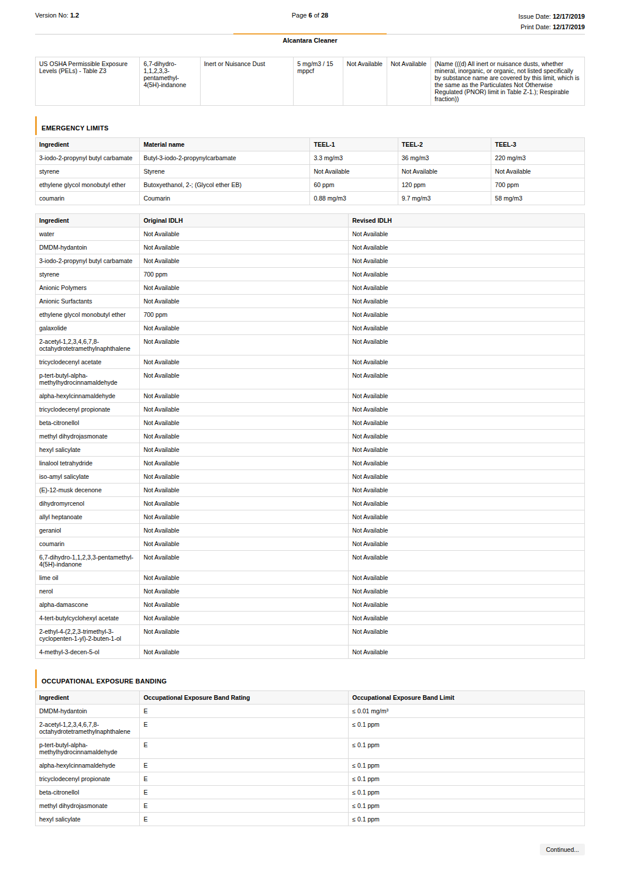Version No: 1.2
Page 6 of 28
Issue Date: 12/17/2019
Print Date: 12/17/2019
Alcantara Cleaner
| US OSHA Permissible Exposure Levels (PELs) - Table Z3 | 6,7-dihydro-1,1,2,3,3-pentamethyl-4(5H)-indanone | Inert or Nuisance Dust | 5 mg/m3 / 15 mppcf | Not Available | Not Available | (Name (((d) All inert or nuisance dusts, whether mineral, inorganic, or organic, not listed specifically by substance name are covered by this limit, which is the same as the Particulates Not Otherwise Regulated (PNOR) limit in Table Z-1.); Respirable fraction)) |
EMERGENCY LIMITS
| Ingredient | Material name | TEEL-1 | TEEL-2 | TEEL-3 |
| --- | --- | --- | --- | --- |
| 3-iodo-2-propynyl butyl carbamate | Butyl-3-iodo-2-propynylcarbamate | 3.3 mg/m3 | 36 mg/m3 | 220 mg/m3 |
| styrene | Styrene | Not Available | Not Available | Not Available |
| ethylene glycol monobutyl ether | Butoxyethanol, 2-; (Glycol ether EB) | 60 ppm | 120 ppm | 700 ppm |
| coumarin | Coumarin | 0.88 mg/m3 | 9.7 mg/m3 | 58 mg/m3 |
| Ingredient | Original IDLH | Revised IDLH |
| --- | --- | --- |
| water | Not Available | Not Available |
| DMDM-hydantoin | Not Available | Not Available |
| 3-iodo-2-propynyl butyl carbamate | Not Available | Not Available |
| styrene | 700 ppm | Not Available |
| Anionic Polymers | Not Available | Not Available |
| Anionic Surfactants | Not Available | Not Available |
| ethylene glycol monobutyl ether | 700 ppm | Not Available |
| galaxolide | Not Available | Not Available |
| 2-acetyl-1,2,3,4,6,7,8-octahydrotetramethylnaphthalene | Not Available | Not Available |
| tricyclodecenyl acetate | Not Available | Not Available |
| p-tert-butyl-alpha-methylhydrocinnamaldehyde | Not Available | Not Available |
| alpha-hexylcinnamaldehyde | Not Available | Not Available |
| tricyclodecenyl propionate | Not Available | Not Available |
| beta-citronellol | Not Available | Not Available |
| methyl dihydrojasmonate | Not Available | Not Available |
| hexyl salicylate | Not Available | Not Available |
| linalool tetrahydride | Not Available | Not Available |
| iso-amyl salicylate | Not Available | Not Available |
| (E)-12-musk decenone | Not Available | Not Available |
| dihydromyrcenol | Not Available | Not Available |
| allyl heptanoate | Not Available | Not Available |
| geraniol | Not Available | Not Available |
| coumarin | Not Available | Not Available |
| 6,7-dihydro-1,1,2,3,3-pentamethyl-4(5H)-indanone | Not Available | Not Available |
| lime oil | Not Available | Not Available |
| nerol | Not Available | Not Available |
| alpha-damascone | Not Available | Not Available |
| 4-tert-butylcyclohexyl acetate | Not Available | Not Available |
| 2-ethyl-4-(2,2,3-trimethyl-3-cyclopenten-1-yl)-2-buten-1-ol | Not Available | Not Available |
| 4-methyl-3-decen-5-ol | Not Available | Not Available |
OCCUPATIONAL EXPOSURE BANDING
| Ingredient | Occupational Exposure Band Rating | Occupational Exposure Band Limit |
| --- | --- | --- |
| DMDM-hydantoin | E | ≤ 0.01 mg/m³ |
| 2-acetyl-1,2,3,4,6,7,8-octahydrotetramethylnaphthalene | E | ≤ 0.1 ppm |
| p-tert-butyl-alpha-methylhydrocinnamaldehyde | E | ≤ 0.1 ppm |
| alpha-hexylcinnamaldehyde | E | ≤ 0.1 ppm |
| tricyclodecenyl propionate | E | ≤ 0.1 ppm |
| beta-citronellol | E | ≤ 0.1 ppm |
| methyl dihydrojasmonate | E | ≤ 0.1 ppm |
| hexyl salicylate | E | ≤ 0.1 ppm |
Continued...